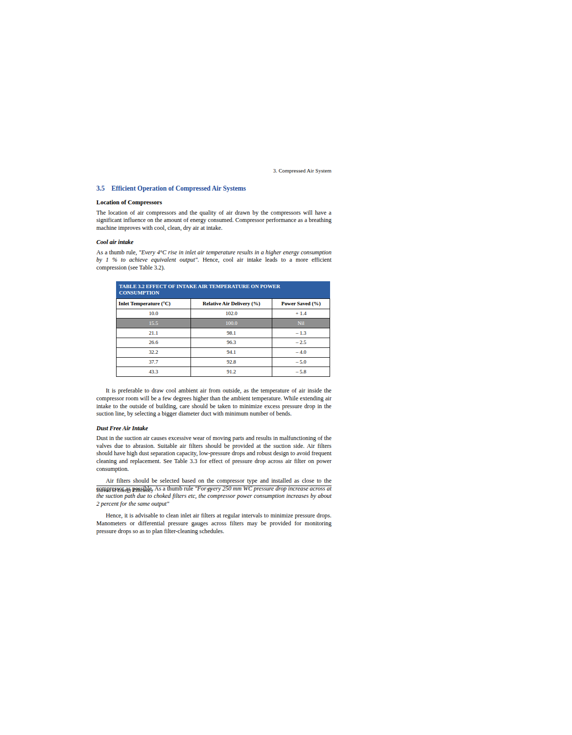3. Compressed Air System
3.5 Efficient Operation of Compressed Air Systems
Location of Compressors
The location of air compressors and the quality of air drawn by the compressors will have a significant influence on the amount of energy consumed. Compressor performance as a breathing machine improves with cool, clean, dry air at intake.
Cool air intake
As a thumb rule, "Every 4°C rise in inlet air temperature results in a higher energy consumption by 1 % to achieve equivalent output". Hence, cool air intake leads to a more efficient compression (see Table 3.2).
TABLE 3.2 EFFECT OF INTAKE AIR TEMPERATURE ON POWER CONSUMPTION
| Inlet Temperature (°C) | Relative Air Delivery (%) | Power Saved (%) |
| --- | --- | --- |
| 10.0 | 102.0 | + 1.4 |
| 15.5 | 100.0 | Nil |
| 21.1 | 98.1 | – 1.3 |
| 26.6 | 96.3 | – 2.5 |
| 32.2 | 94.1 | – 4.0 |
| 37.7 | 92.8 | – 5.0 |
| 43.3 | 91.2 | – 5.8 |
It is preferable to draw cool ambient air from outside, as the temperature of air inside the compressor room will be a few degrees higher than the ambient temperature. While extending air intake to the outside of building, care should be taken to minimize excess pressure drop in the suction line, by selecting a bigger diameter duct with minimum number of bends.
Dust Free Air Intake
Dust in the suction air causes excessive wear of moving parts and results in malfunctioning of the valves due to abrasion. Suitable air filters should be provided at the suction side. Air filters should have high dust separation capacity, low-pressure drops and robust design to avoid frequent cleaning and replacement. See Table 3.3 for effect of pressure drop across air filter on power consumption.
Air filters should be selected based on the compressor type and installed as close to the compressor as possible. As a thumb rule "For every 250 mm WC pressure drop increase across at the suction path due to choked filters etc, the compressor power consumption increases by about 2 percent for the same output"
Hence, it is advisable to clean inlet air filters at regular intervals to minimize pressure drops. Manometers or differential pressure gauges across filters may be provided for monitoring pressure drops so as to plan filter-cleaning schedules.
Bureau of Energy Efficiency 51